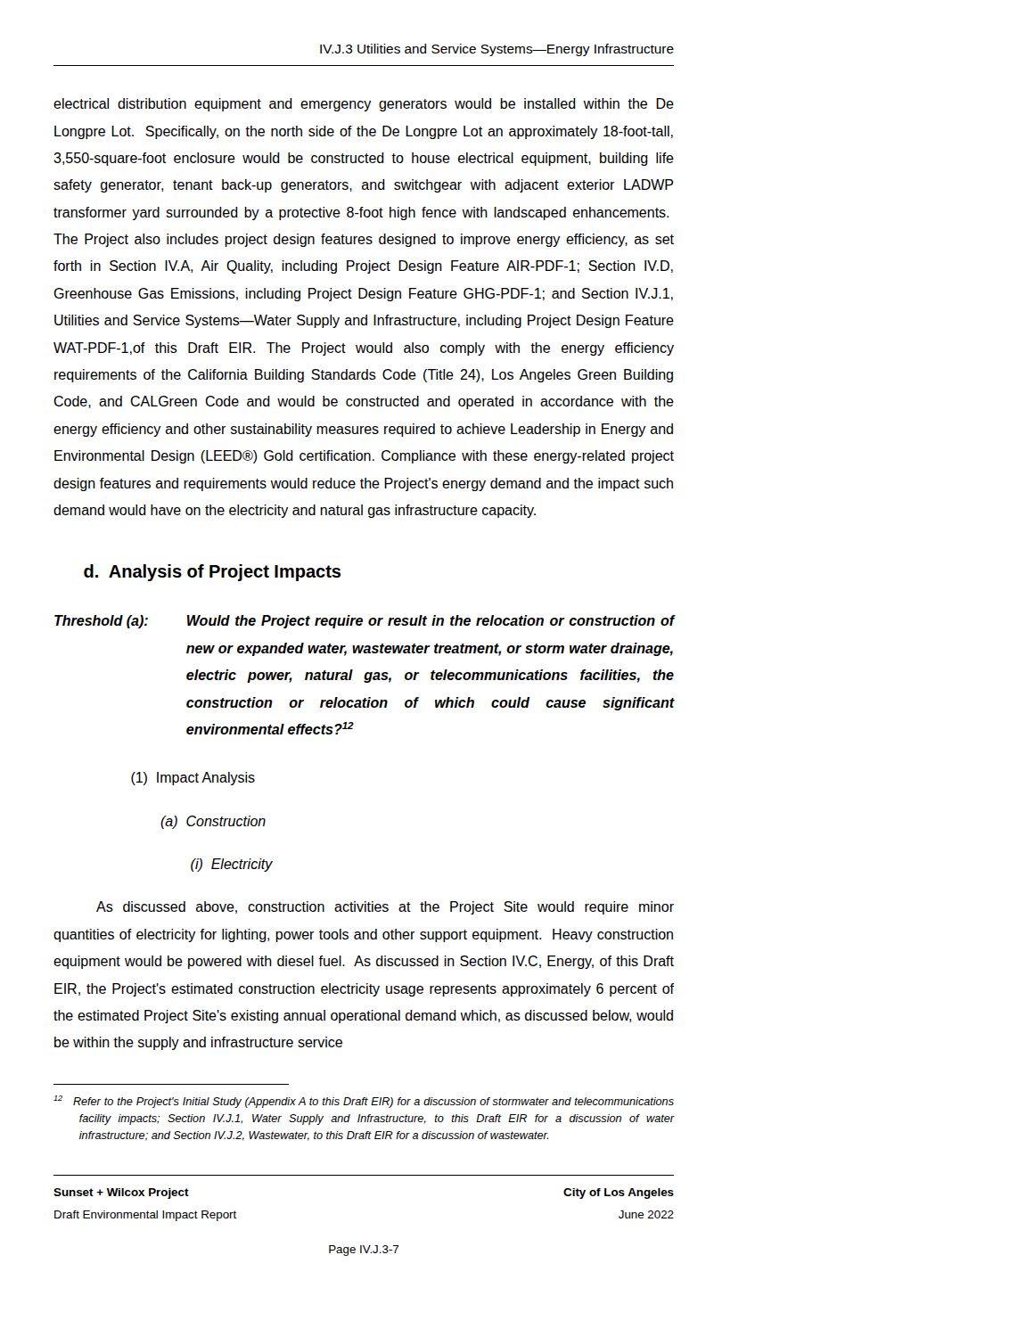IV.J.3 Utilities and Service Systems—Energy Infrastructure
electrical distribution equipment and emergency generators would be installed within the De Longpre Lot. Specifically, on the north side of the De Longpre Lot an approximately 18-foot-tall, 3,550-square-foot enclosure would be constructed to house electrical equipment, building life safety generator, tenant back-up generators, and switchgear with adjacent exterior LADWP transformer yard surrounded by a protective 8-foot high fence with landscaped enhancements. The Project also includes project design features designed to improve energy efficiency, as set forth in Section IV.A, Air Quality, including Project Design Feature AIR-PDF-1; Section IV.D, Greenhouse Gas Emissions, including Project Design Feature GHG-PDF-1; and Section IV.J.1, Utilities and Service Systems—Water Supply and Infrastructure, including Project Design Feature WAT-PDF-1,of this Draft EIR. The Project would also comply with the energy efficiency requirements of the California Building Standards Code (Title 24), Los Angeles Green Building Code, and CALGreen Code and would be constructed and operated in accordance with the energy efficiency and other sustainability measures required to achieve Leadership in Energy and Environmental Design (LEED®) Gold certification. Compliance with these energy-related project design features and requirements would reduce the Project's energy demand and the impact such demand would have on the electricity and natural gas infrastructure capacity.
d. Analysis of Project Impacts
Threshold (a): Would the Project require or result in the relocation or construction of new or expanded water, wastewater treatment, or storm water drainage, electric power, natural gas, or telecommunications facilities, the construction or relocation of which could cause significant environmental effects?12
(1) Impact Analysis
(a) Construction
(i) Electricity
As discussed above, construction activities at the Project Site would require minor quantities of electricity for lighting, power tools and other support equipment. Heavy construction equipment would be powered with diesel fuel. As discussed in Section IV.C, Energy, of this Draft EIR, the Project's estimated construction electricity usage represents approximately 6 percent of the estimated Project Site's existing annual operational demand which, as discussed below, would be within the supply and infrastructure service
12 Refer to the Project's Initial Study (Appendix A to this Draft EIR) for a discussion of stormwater and telecommunications facility impacts; Section IV.J.1, Water Supply and Infrastructure, to this Draft EIR for a discussion of water infrastructure; and Section IV.J.2, Wastewater, to this Draft EIR for a discussion of wastewater.
| Sunset + Wilcox Project | City of Los Angeles |
| Draft Environmental Impact Report | June 2022 |
Page IV.J.3-7